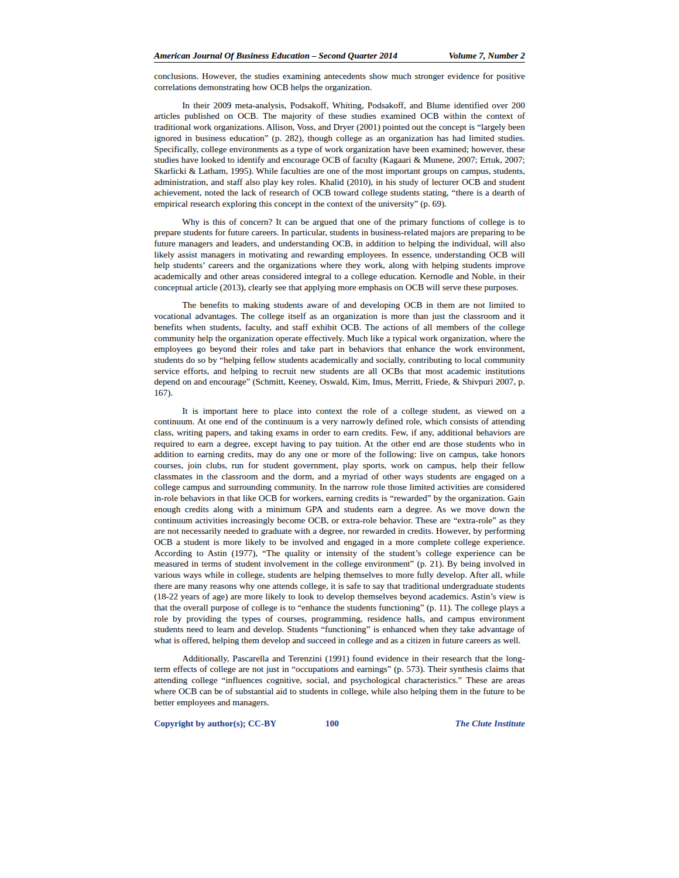American Journal Of Business Education – Second Quarter 2014 Volume 7, Number 2
conclusions. However, the studies examining antecedents show much stronger evidence for positive correlations demonstrating how OCB helps the organization.
In their 2009 meta-analysis, Podsakoff, Whiting, Podsakoff, and Blume identified over 200 articles published on OCB. The majority of these studies examined OCB within the context of traditional work organizations. Allison, Voss, and Dryer (2001) pointed out the concept is “largely been ignored in business education” (p. 282), though college as an organization has had limited studies. Specifically, college environments as a type of work organization have been examined; however, these studies have looked to identify and encourage OCB of faculty (Kagaari & Munene, 2007; Ertuk, 2007; Skarlicki & Latham, 1995). While faculties are one of the most important groups on campus, students, administration, and staff also play key roles. Khalid (2010), in his study of lecturer OCB and student achievement, noted the lack of research of OCB toward college students stating, “there is a dearth of empirical research exploring this concept in the context of the university” (p. 69).
Why is this of concern? It can be argued that one of the primary functions of college is to prepare students for future careers. In particular, students in business-related majors are preparing to be future managers and leaders, and understanding OCB, in addition to helping the individual, will also likely assist managers in motivating and rewarding employees. In essence, understanding OCB will help students’ careers and the organizations where they work, along with helping students improve academically and other areas considered integral to a college education. Kernodle and Noble, in their conceptual article (2013), clearly see that applying more emphasis on OCB will serve these purposes.
The benefits to making students aware of and developing OCB in them are not limited to vocational advantages. The college itself as an organization is more than just the classroom and it benefits when students, faculty, and staff exhibit OCB. The actions of all members of the college community help the organization operate effectively. Much like a typical work organization, where the employees go beyond their roles and take part in behaviors that enhance the work environment, students do so by “helping fellow students academically and socially, contributing to local community service efforts, and helping to recruit new students are all OCBs that most academic institutions depend on and encourage” (Schmitt, Keeney, Oswald, Kim, Imus, Merritt, Friede, & Shivpuri 2007, p. 167).
It is important here to place into context the role of a college student, as viewed on a continuum. At one end of the continuum is a very narrowly defined role, which consists of attending class, writing papers, and taking exams in order to earn credits. Few, if any, additional behaviors are required to earn a degree, except having to pay tuition. At the other end are those students who in addition to earning credits, may do any one or more of the following: live on campus, take honors courses, join clubs, run for student government, play sports, work on campus, help their fellow classmates in the classroom and the dorm, and a myriad of other ways students are engaged on a college campus and surrounding community. In the narrow role those limited activities are considered in-role behaviors in that like OCB for workers, earning credits is “rewarded” by the organization. Gain enough credits along with a minimum GPA and students earn a degree. As we move down the continuum activities increasingly become OCB, or extra-role behavior. These are “extra-role” as they are not necessarily needed to graduate with a degree, nor rewarded in credits. However, by performing OCB a student is more likely to be involved and engaged in a more complete college experience. According to Astin (1977), “The quality or intensity of the student’s college experience can be measured in terms of student involvement in the college environment” (p. 21). By being involved in various ways while in college, students are helping themselves to more fully develop. After all, while there are many reasons why one attends college, it is safe to say that traditional undergraduate students (18-22 years of age) are more likely to look to develop themselves beyond academics. Astin’s view is that the overall purpose of college is to “enhance the students functioning” (p. 11). The college plays a role by providing the types of courses, programming, residence halls, and campus environment students need to learn and develop. Students “functioning” is enhanced when they take advantage of what is offered, helping them develop and succeed in college and as a citizen in future careers as well.
Additionally, Pascarella and Terenzini (1991) found evidence in their research that the long-term effects of college are not just in “occupations and earnings” (p. 573). Their synthesis claims that attending college “influences cognitive, social, and psychological characteristics.” These are areas where OCB can be of substantial aid to students in college, while also helping them in the future to be better employees and managers.
Copyright by author(s); CC-BY 100 The Clute Institute